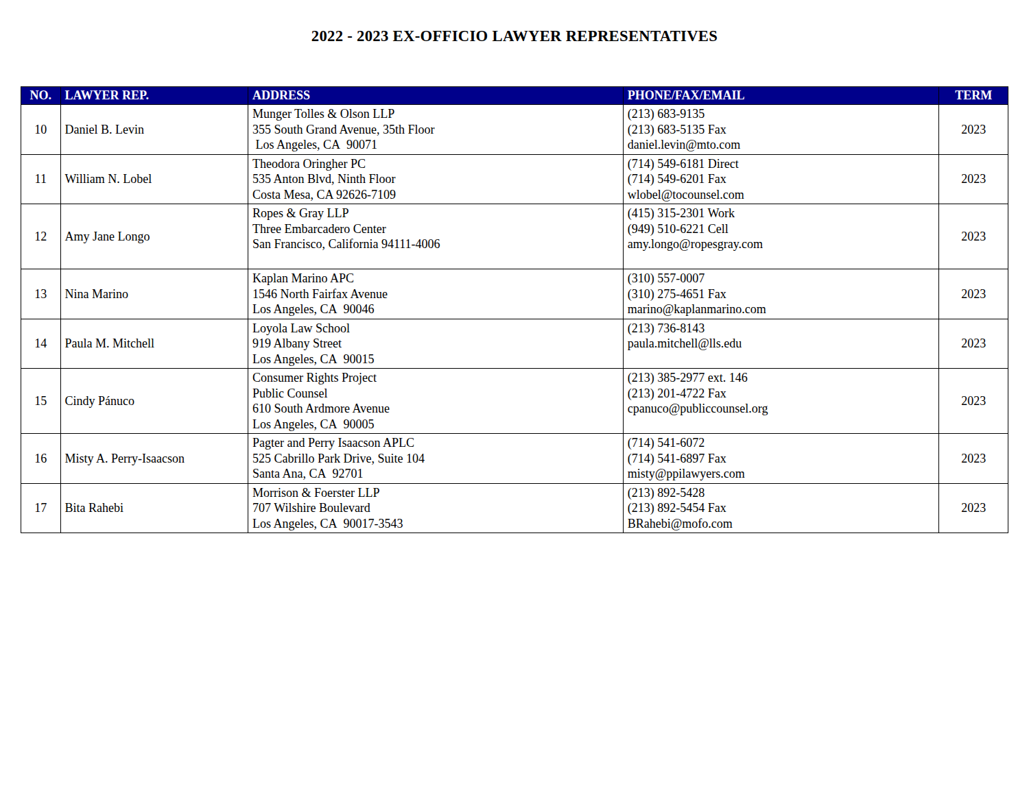2022 - 2023 EX-OFFICIO LAWYER REPRESENTATIVES
| NO. | LAWYER REP. | ADDRESS | PHONE/FAX/EMAIL | TERM |
| --- | --- | --- | --- | --- |
| 10 | Daniel B. Levin | Munger Tolles & Olson LLP 355 South Grand Avenue, 35th Floor Los Angeles, CA 90071 | (213) 683-9135 (213) 683-5135 Fax daniel.levin@mto.com | 2023 |
| 11 | William N. Lobel | Theodora Oringher PC 535 Anton Blvd, Ninth Floor Costa Mesa, CA 92626-7109 | (714) 549-6181 Direct (714) 549-6201 Fax wlobel@tocounsel.com | 2023 |
| 12 | Amy Jane Longo | Ropes & Gray LLP Three Embarcadero Center San Francisco, California 94111-4006 | (415) 315-2301 Work (949) 510-6221 Cell amy.longo@ropesgray.com | 2023 |
| 13 | Nina Marino | Kaplan Marino APC 1546 North Fairfax Avenue Los Angeles, CA 90046 | (310) 557-0007 (310) 275-4651 Fax marino@kaplanmarino.com | 2023 |
| 14 | Paula M. Mitchell | Loyola Law School 919 Albany Street Los Angeles, CA 90015 | (213) 736-8143 paula.mitchell@lls.edu | 2023 |
| 15 | Cindy Pánuco | Consumer Rights Project Public Counsel 610 South Ardmore Avenue Los Angeles, CA 90005 | (213) 385-2977 ext. 146 (213) 201-4722 Fax cpanuco@publiccounsel.org | 2023 |
| 16 | Misty A. Perry-Isaacson | Pagter and Perry Isaacson APLC 525 Cabrillo Park Drive, Suite 104 Santa Ana, CA 92701 | (714) 541-6072 (714) 541-6897 Fax misty@ppilawyers.com | 2023 |
| 17 | Bita Rahebi | Morrison & Foerster LLP 707 Wilshire Boulevard Los Angeles, CA 90017-3543 | (213) 892-5428 (213) 892-5454 Fax BRahebi@mofo.com | 2023 |